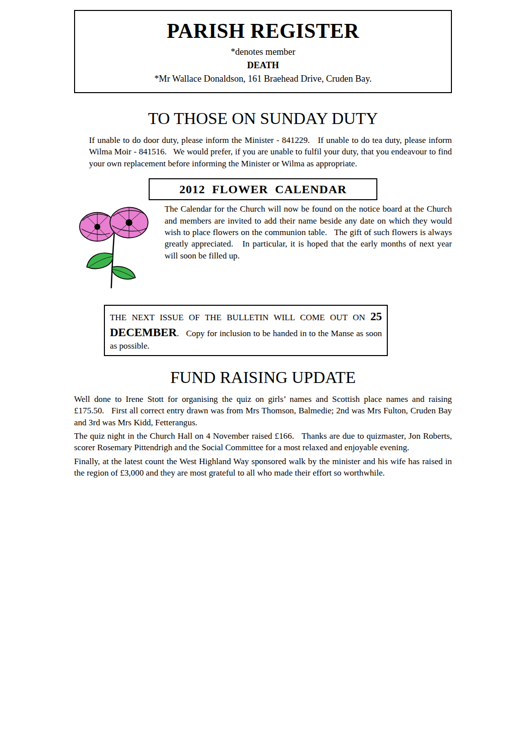PARISH REGISTER
*denotes member
DEATH
*Mr Wallace Donaldson, 161 Braehead Drive, Cruden Bay.
TO THOSE ON SUNDAY DUTY
If unable to do door duty, please inform the Minister - 841229. If unable to do tea duty, please inform Wilma Moir - 841516. We would prefer, if you are unable to fulfil your duty, that you endeavour to find your own replacement before informing the Minister or Wilma as appropriate.
2012 FLOWER CALENDAR
The Calendar for the Church will now be found on the notice board at the Church and members are invited to add their name beside any date on which they would wish to place flowers on the communion table. The gift of such flowers is always greatly appreciated. In particular, it is hoped that the early months of next year will soon be filled up.
THE NEXT ISSUE OF THE BULLETIN WILL COME OUT ON 25 DECEMBER. Copy for inclusion to be handed in to the Manse as soon as possible.
FUND RAISING UPDATE
Well done to Irene Stott for organising the quiz on girls’ names and Scottish place names and raising £175.50. First all correct entry drawn was from Mrs Thomson, Balmedie; 2nd was Mrs Fulton, Cruden Bay and 3rd was Mrs Kidd, Fetterangus.
The quiz night in the Church Hall on 4 November raised £166. Thanks are due to quizmaster, Jon Roberts, scorer Rosemary Pittendrigh and the Social Committee for a most relaxed and enjoyable evening.
Finally, at the latest count the West Highland Way sponsored walk by the minister and his wife has raised in the region of £3,000 and they are most grateful to all who made their effort so worthwhile.